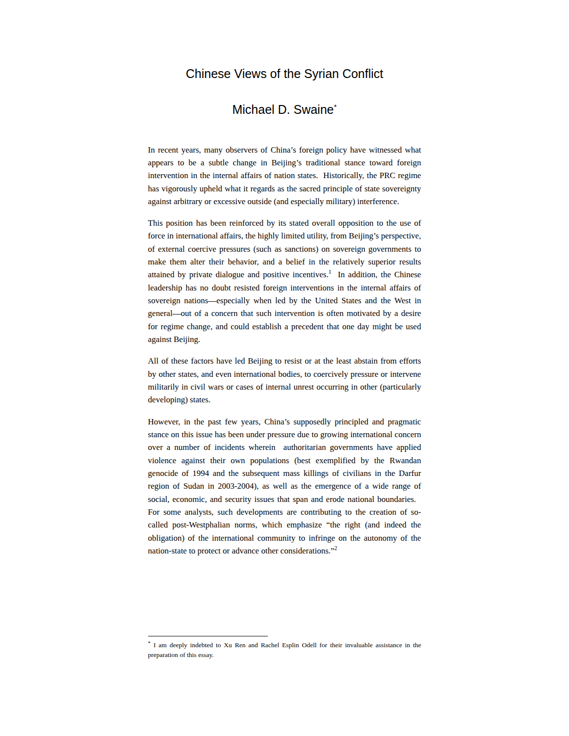Chinese Views of the Syrian Conflict
Michael D. Swaine*
In recent years, many observers of China’s foreign policy have witnessed what appears to be a subtle change in Beijing’s traditional stance toward foreign intervention in the internal affairs of nation states. Historically, the PRC regime has vigorously upheld what it regards as the sacred principle of state sovereignty against arbitrary or excessive outside (and especially military) interference.
This position has been reinforced by its stated overall opposition to the use of force in international affairs, the highly limited utility, from Beijing’s perspective, of external coercive pressures (such as sanctions) on sovereign governments to make them alter their behavior, and a belief in the relatively superior results attained by private dialogue and positive incentives.1 In addition, the Chinese leadership has no doubt resisted foreign interventions in the internal affairs of sovereign nations—especially when led by the United States and the West in general—out of a concern that such intervention is often motivated by a desire for regime change, and could establish a precedent that one day might be used against Beijing.
All of these factors have led Beijing to resist or at the least abstain from efforts by other states, and even international bodies, to coercively pressure or intervene militarily in civil wars or cases of internal unrest occurring in other (particularly developing) states.
However, in the past few years, China’s supposedly principled and pragmatic stance on this issue has been under pressure due to growing international concern over a number of incidents wherein authoritarian governments have applied violence against their own populations (best exemplified by the Rwandan genocide of 1994 and the subsequent mass killings of civilians in the Darfur region of Sudan in 2003-2004), as well as the emergence of a wide range of social, economic, and security issues that span and erode national boundaries. For some analysts, such developments are contributing to the creation of so-called post-Westphalian norms, which emphasize “the right (and indeed the obligation) of the international community to infringe on the autonomy of the nation-state to protect or advance other considerations.”2
* I am deeply indebted to Xu Ren and Rachel Esplin Odell for their invaluable assistance in the preparation of this essay.